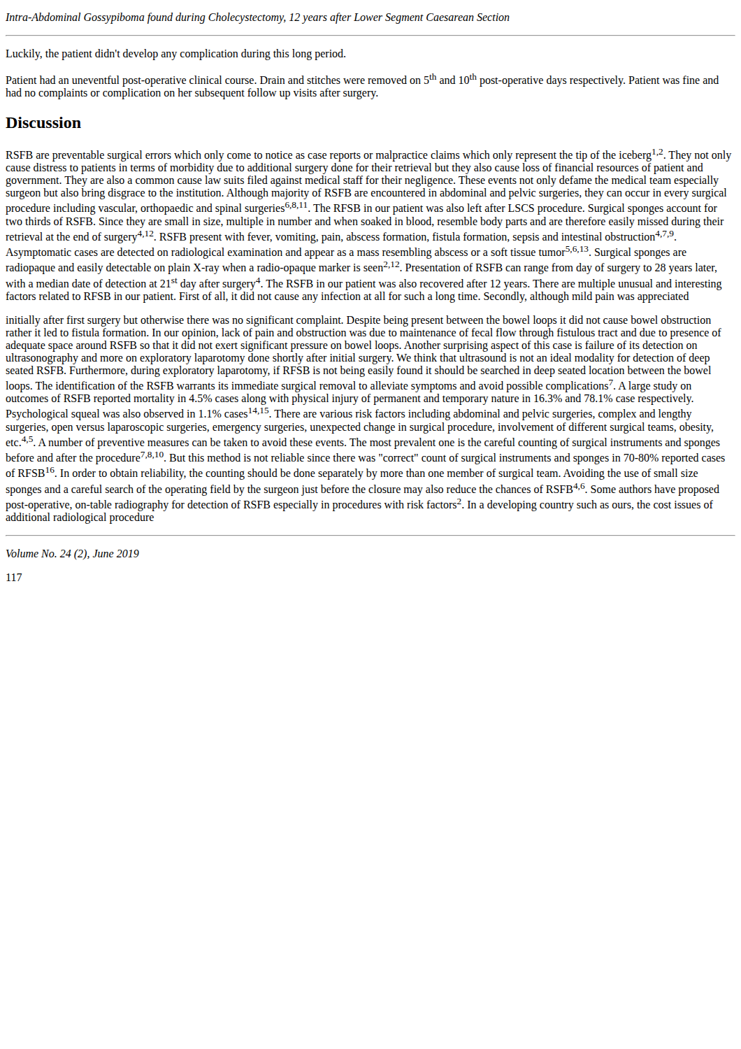Intra-Abdominal Gossypiboma found during Cholecystectomy, 12 years after Lower Segment Caesarean Section
Luckily, the patient didn't develop any complication during this long period.
Patient had an uneventful post-operative clinical course. Drain and stitches were removed on 5th and 10th post-operative days respectively. Patient was fine and had no complaints or complication on her subsequent follow up visits after surgery.
Discussion
RSFB are preventable surgical errors which only come to notice as case reports or malpractice claims which only represent the tip of the iceberg1,2. They not only cause distress to patients in terms of morbidity due to additional surgery done for their retrieval but they also cause loss of financial resources of patient and government. They are also a common cause law suits filed against medical staff for their negligence. These events not only defame the medical team especially surgeon but also bring disgrace to the institution. Although majority of RSFB are encountered in abdominal and pelvic surgeries, they can occur in every surgical procedure including vascular, orthopaedic and spinal surgeries6,8,11. The RFSB in our patient was also left after LSCS procedure. Surgical sponges account for two thirds of RSFB. Since they are small in size, multiple in number and when soaked in blood, resemble body parts and are therefore easily missed during their retrieval at the end of surgery4,12. RSFB present with fever, vomiting, pain, abscess formation, fistula formation, sepsis and intestinal obstruction4,7,9. Asymptomatic cases are detected on radiological examination and appear as a mass resembling abscess or a soft tissue tumor5,6,13. Surgical sponges are radiopaque and easily detectable on plain X-ray when a radio-opaque marker is seen2,12. Presentation of RSFB can range from day of surgery to 28 years later, with a median date of detection at 21st day after surgery4. The RSFB in our patient was also recovered after 12 years. There are multiple unusual and interesting factors related to RFSB in our patient. First of all, it did not cause any infection at all for such a long time. Secondly, although mild pain was appreciated
initially after first surgery but otherwise there was no significant complaint. Despite being present between the bowel loops it did not cause bowel obstruction rather it led to fistula formation. In our opinion, lack of pain and obstruction was due to maintenance of fecal flow through fistulous tract and due to presence of adequate space around RSFB so that it did not exert significant pressure on bowel loops. Another surprising aspect of this case is failure of its detection on ultrasonography and more on exploratory laparotomy done shortly after initial surgery. We think that ultrasound is not an ideal modality for detection of deep seated RSFB. Furthermore, during exploratory laparotomy, if RFSB is not being easily found it should be searched in deep seated location between the bowel loops. The identification of the RSFB warrants its immediate surgical removal to alleviate symptoms and avoid possible complications7. A large study on outcomes of RSFB reported mortality in 4.5% cases along with physical injury of permanent and temporary nature in 16.3% and 78.1% case respectively. Psychological squeal was also observed in 1.1% cases14,15. There are various risk factors including abdominal and pelvic surgeries, complex and lengthy surgeries, open versus laparoscopic surgeries, emergency surgeries, unexpected change in surgical procedure, involvement of different surgical teams, obesity, etc.4,5. A number of preventive measures can be taken to avoid these events. The most prevalent one is the careful counting of surgical instruments and sponges before and after the procedure7,8,10. But this method is not reliable since there was "correct" count of surgical instruments and sponges in 70-80% reported cases of RFSB16. In order to obtain reliability, the counting should be done separately by more than one member of surgical team. Avoiding the use of small size sponges and a careful search of the operating field by the surgeon just before the closure may also reduce the chances of RSFB4,6. Some authors have proposed post-operative, on-table radiography for detection of RSFB especially in procedures with risk factors2. In a developing country such as ours, the cost issues of additional radiological procedure
Volume No. 24 (2), June 2019
117